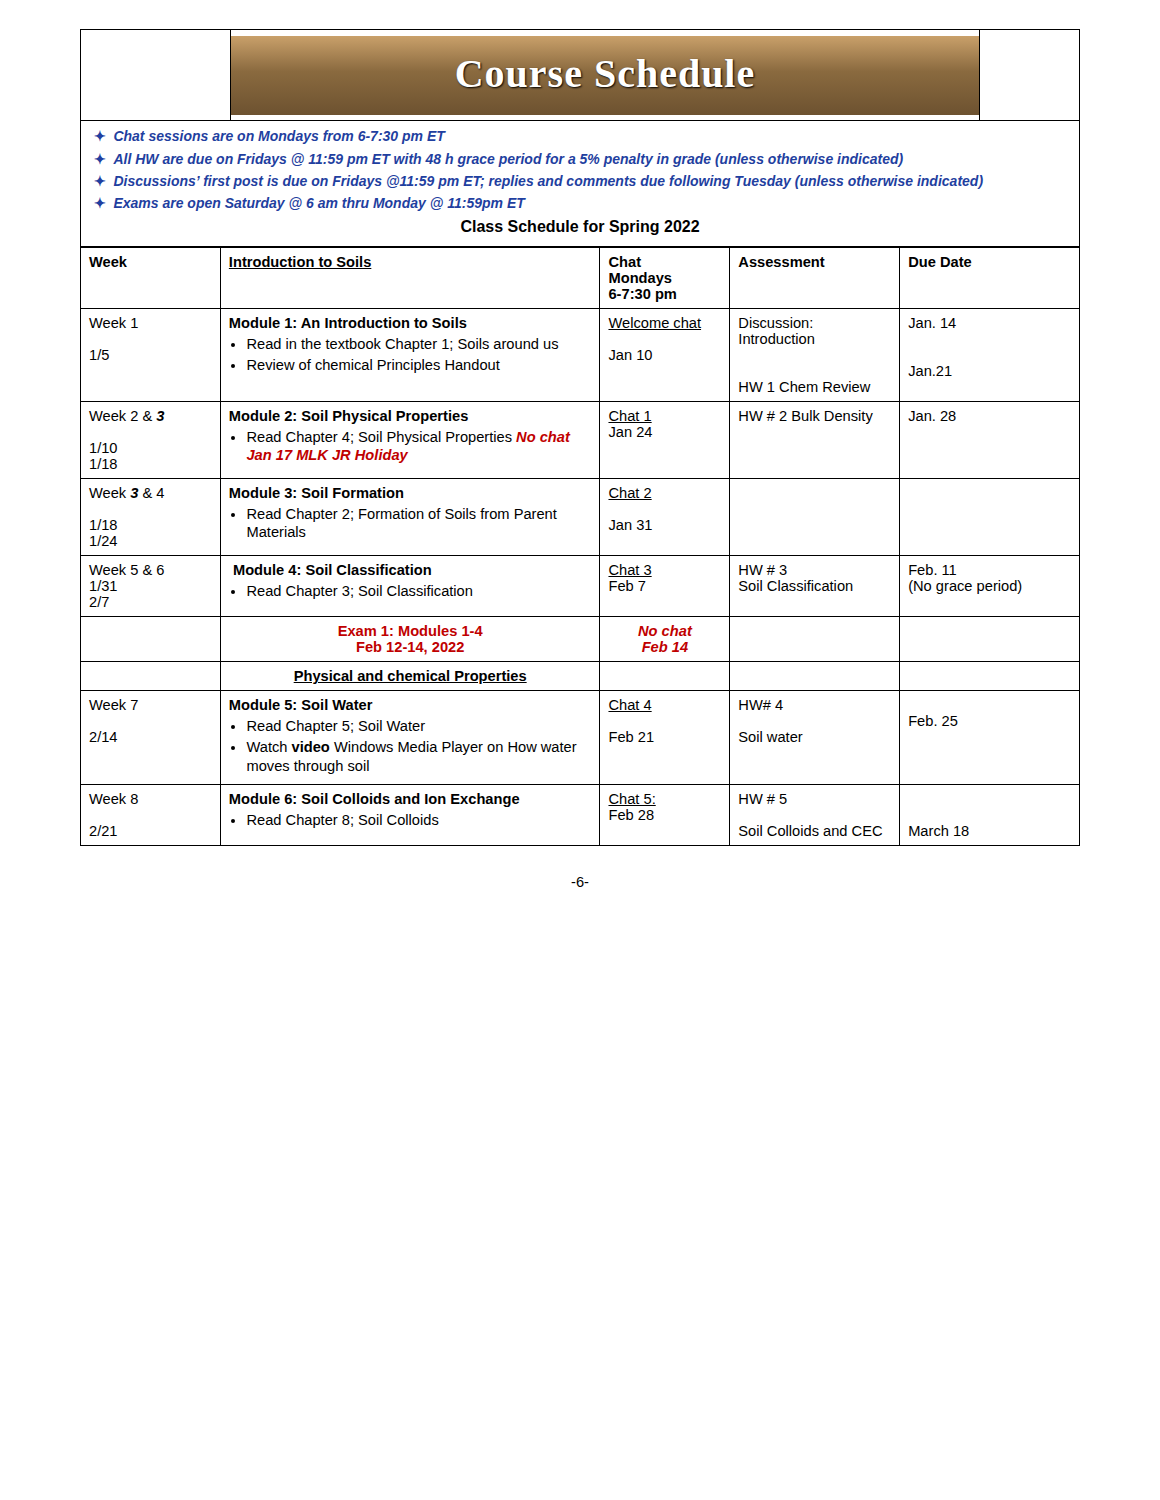| | Course Schedule | |
| Chat sessions are on Mondays from 6-7:30 pm ET All HW are due on Fridays @ 11:59 pm ET with 48 h grace period for a 5% penalty in grade (unless otherwise indicated) Discussions’ first post is due on Fridays @11:59 pm ET; replies and comments due following Tuesday (unless otherwise indicated) Exams are open Saturday @ 6 am thru Monday @ 11:59pm ET Class Schedule for Spring 2022 |
| Week | Introduction to Soils | Chat Mondays 6-7:30 pm | Assessment | Due Date |
| --- | --- | --- | --- | --- |
| Week 1 1/5 | Module 1: An Introduction to Soils Read in the textbook Chapter 1; Soils around us Review of chemical Principles Handout | Welcome chat Jan 10 | Discussion: Introduction HW 1 Chem Review | Jan. 14 Jan.21 |
| Week 2 & 3 1/10 1/18 | Module 2: Soil Physical Properties Read Chapter 4; Soil Physical Properties No chat Jan 17 MLK JR Holiday | Chat 1 Jan 24 | HW # 2 Bulk Density | Jan. 28 |
| Week 3 & 4 1/18 1/24 | Module 3: Soil Formation Read Chapter 2; Formation of Soils from Parent Materials | Chat 2 Jan 31 | | |
| Week 5 & 6 1/31 2/7 | Module 4: Soil Classification Read Chapter 3; Soil Classification | Chat 3 Feb 7 | HW # 3 Soil Classification | Feb. 11 (No grace period) |
| | Exam 1: Modules 1-4 Feb 12-14, 2022 | No chat Feb 14 | | |
| | Physical and chemical Properties | | | |
| Week 7 2/14 | Module 5: Soil Water Read Chapter 5; Soil Water Watch video Windows Media Player on How water moves through soil | Chat 4 Feb 21 | HW# 4 Soil water | Feb. 25 |
| Week 8 2/21 | Module 6: Soil Colloids and Ion Exchange Read Chapter 8; Soil Colloids | Chat 5: Feb 28 | HW # 5 Soil Colloids and CEC | March 18 |
-6-